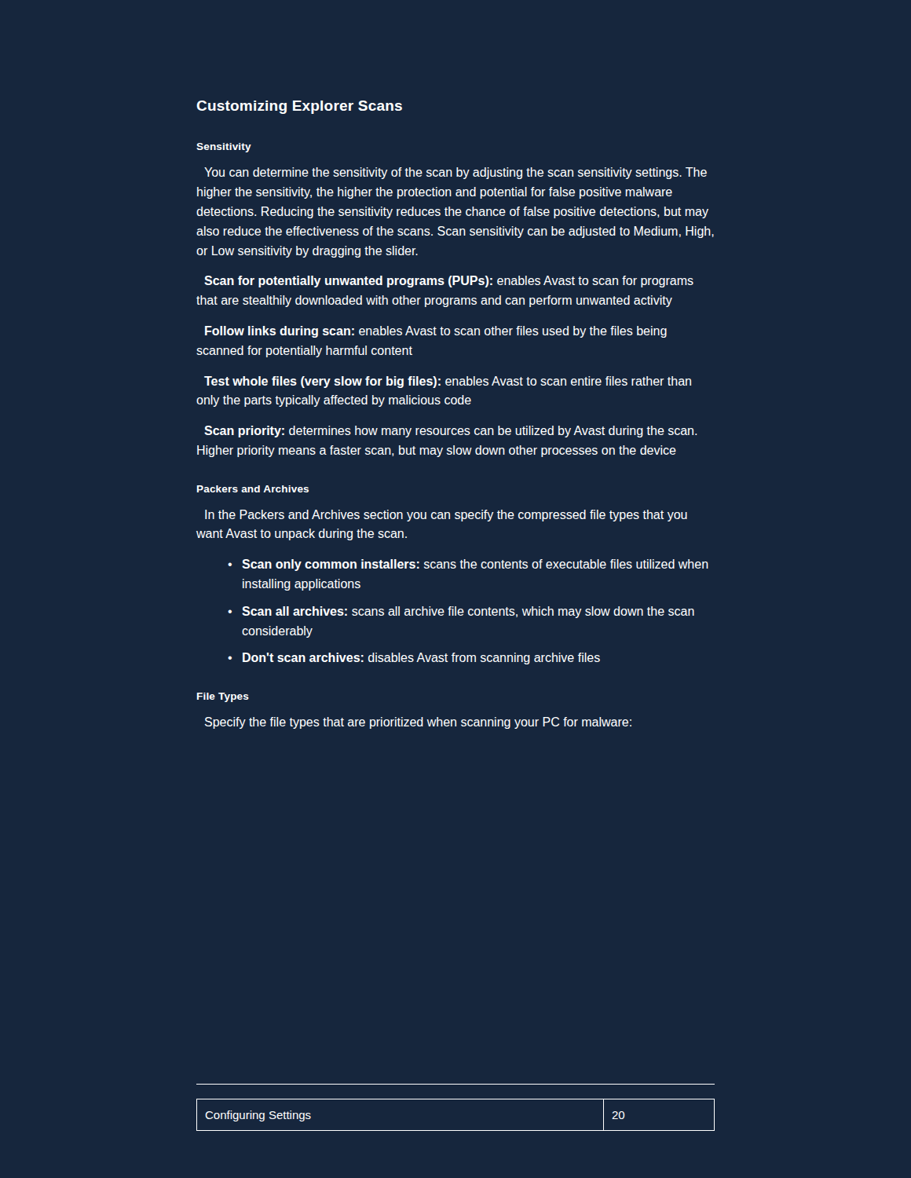Customizing Explorer Scans
Sensitivity
You can determine the sensitivity of the scan by adjusting the scan sensitivity settings. The higher the sensitivity, the higher the protection and potential for false positive malware detections. Reducing the sensitivity reduces the chance of false positive detections, but may also reduce the effectiveness of the scans. Scan sensitivity can be adjusted to Medium, High, or Low sensitivity by dragging the slider.
Scan for potentially unwanted programs (PUPs): enables Avast to scan for programs that are stealthily downloaded with other programs and can perform unwanted activity
Follow links during scan: enables Avast to scan other files used by the files being scanned for potentially harmful content
Test whole files (very slow for big files): enables Avast to scan entire files rather than only the parts typically affected by malicious code
Scan priority: determines how many resources can be utilized by Avast during the scan. Higher priority means a faster scan, but may slow down other processes on the device
Packers and Archives
In the Packers and Archives section you can specify the compressed file types that you want Avast to unpack during the scan.
Scan only common installers: scans the contents of executable files utilized when installing applications
Scan all archives: scans all archive file contents, which may slow down the scan considerably
Don't scan archives: disables Avast from scanning archive files
File Types
Specify the file types that are prioritized when scanning your PC for malware:
| Configuring Settings | 20 |